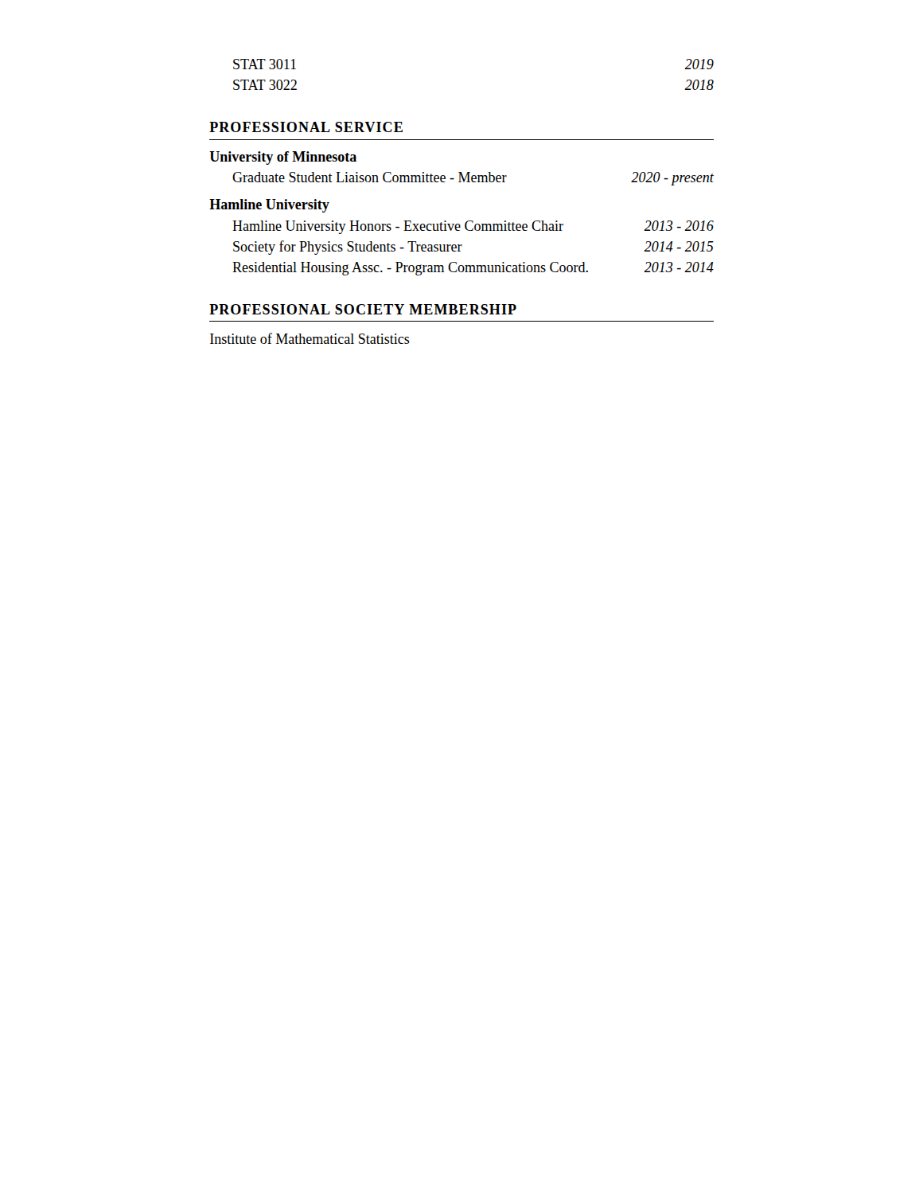STAT 3011 2019
STAT 3022 2018
Professional Service
University of Minnesota
Graduate Student Liaison Committee - Member 2020 - present
Hamline University
Hamline University Honors - Executive Committee Chair 2013 - 2016
Society for Physics Students - Treasurer 2014 - 2015
Residential Housing Assc. - Program Communications Coord. 2013 - 2014
Professional Society Membership
Institute of Mathematical Statistics